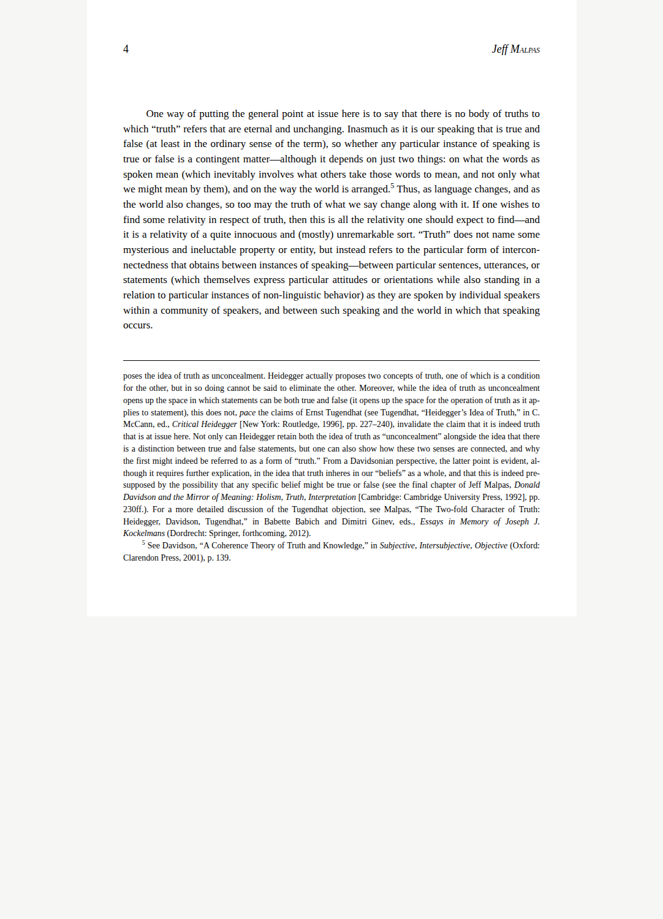4 Jeff Malpas
One way of putting the general point at issue here is to say that there is no body of truths to which “truth” refers that are eternal and unchanging. Inasmuch as it is our speaking that is true and false (at least in the ordinary sense of the term), so whether any particular instance of speaking is true or false is a contingent matter—although it depends on just two things: on what the words as spoken mean (which inevitably involves what others take those words to mean, and not only what we might mean by them), and on the way the world is arranged.5 Thus, as language changes, and as the world also changes, so too may the truth of what we say change along with it. If one wishes to find some relativity in respect of truth, then this is all the relativity one should expect to find—and it is a relativity of a quite innocuous and (mostly) unremarkable sort. “Truth” does not name some mysterious and ineluctable property or entity, but instead refers to the particular form of interconnectedness that obtains between instances of speaking—between particular sentences, utterances, or statements (which themselves express particular attitudes or orientations while also standing in a relation to particular instances of non-linguistic behavior) as they are spoken by individual speakers within a community of speakers, and between such speaking and the world in which that speaking occurs.
poses the idea of truth as unconcealment. Heidegger actually proposes two concepts of truth, one of which is a condition for the other, but in so doing cannot be said to eliminate the other. Moreover, while the idea of truth as unconcealment opens up the space in which statements can be both true and false (it opens up the space for the operation of truth as it applies to statement), this does not, pace the claims of Ernst Tugendhat (see Tugendhat, “Heidegger’s Idea of Truth,” in C. McCann, ed., Critical Heidegger [New York: Routledge, 1996], pp. 227–240), invalidate the claim that it is indeed truth that is at issue here. Not only can Heidegger retain both the idea of truth as “unconcealment” alongside the idea that there is a distinction between true and false statements, but one can also show how these two senses are connected, and why the first might indeed be referred to as a form of “truth.” From a Davidsonian perspective, the latter point is evident, although it requires further explication, in the idea that truth inheres in our “beliefs” as a whole, and that this is indeed presupposed by the possibility that any specific belief might be true or false (see the final chapter of Jeff Malpas, Donald Davidson and the Mirror of Meaning: Holism, Truth, Interpretation [Cambridge: Cambridge University Press, 1992], pp. 230ff.). For a more detailed discussion of the Tugendhat objection, see Malpas, “The Two-fold Character of Truth: Heidegger, Davidson, Tugendhat,” in Babette Babich and Dimitri Ginev, eds., Essays in Memory of Joseph J. Kockelmans (Dordrecht: Springer, forthcoming, 2012).
5 See Davidson, “A Coherence Theory of Truth and Knowledge,” in Subjective, Intersubjective, Objective (Oxford: Clarendon Press, 2001), p. 139.